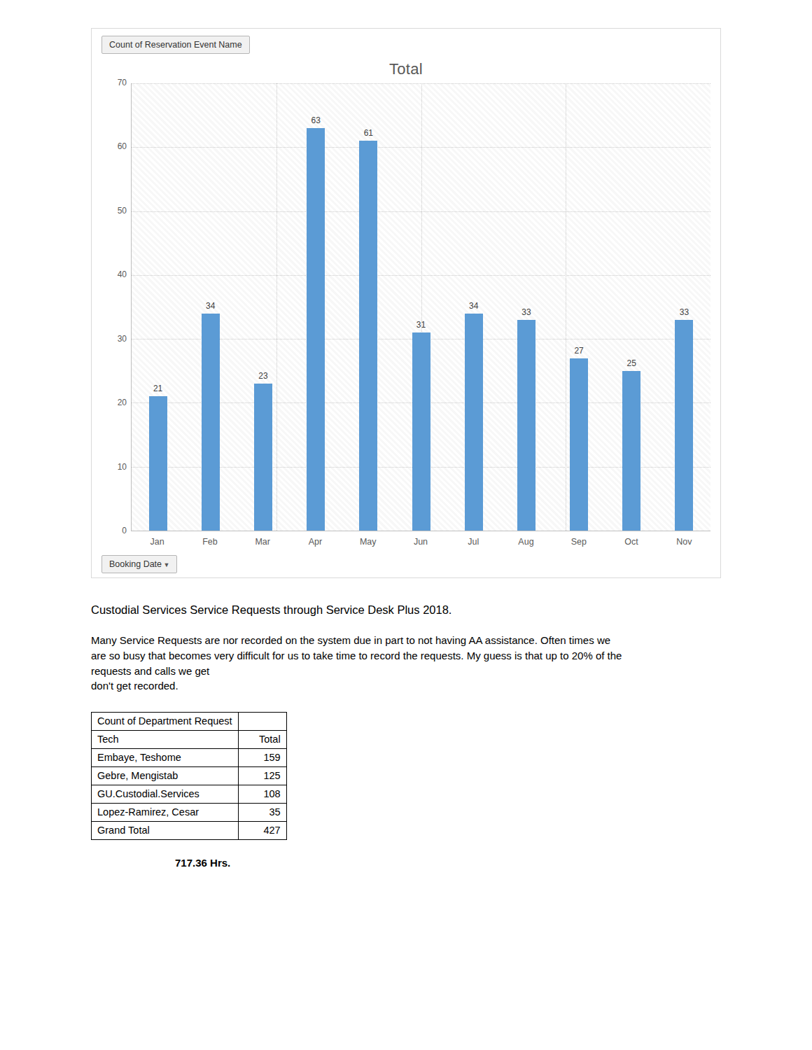Count of Reservation Event Name
Total
70 60 50 40 30 20 10 0
21
34
23
63
61
31
34
33
27
25
33
Jan
Feb
Mar
Apr
May
Jun
Jul
Aug
Sep
Oct
Nov
Booking Date
Custodial Services Service Requests through Service Desk Plus 2018.
Many Service Requests are nor recorded on the system due in part to not having AA assistance. Often times we are so busy that becomes very difficult for us to take time to record the requests. My guess is that up to 20% of the requests and calls we get
don't get recorded.
| Count of Department Request | |
| Tech | Total |
| Embaye, Teshome | 159 |
| Gebre, Mengistab | 125 |
| GU.Custodial.Services | 108 |
| Lopez-Ramirez, Cesar | 35 |
| Grand Total | 427 |
717.36 Hrs.